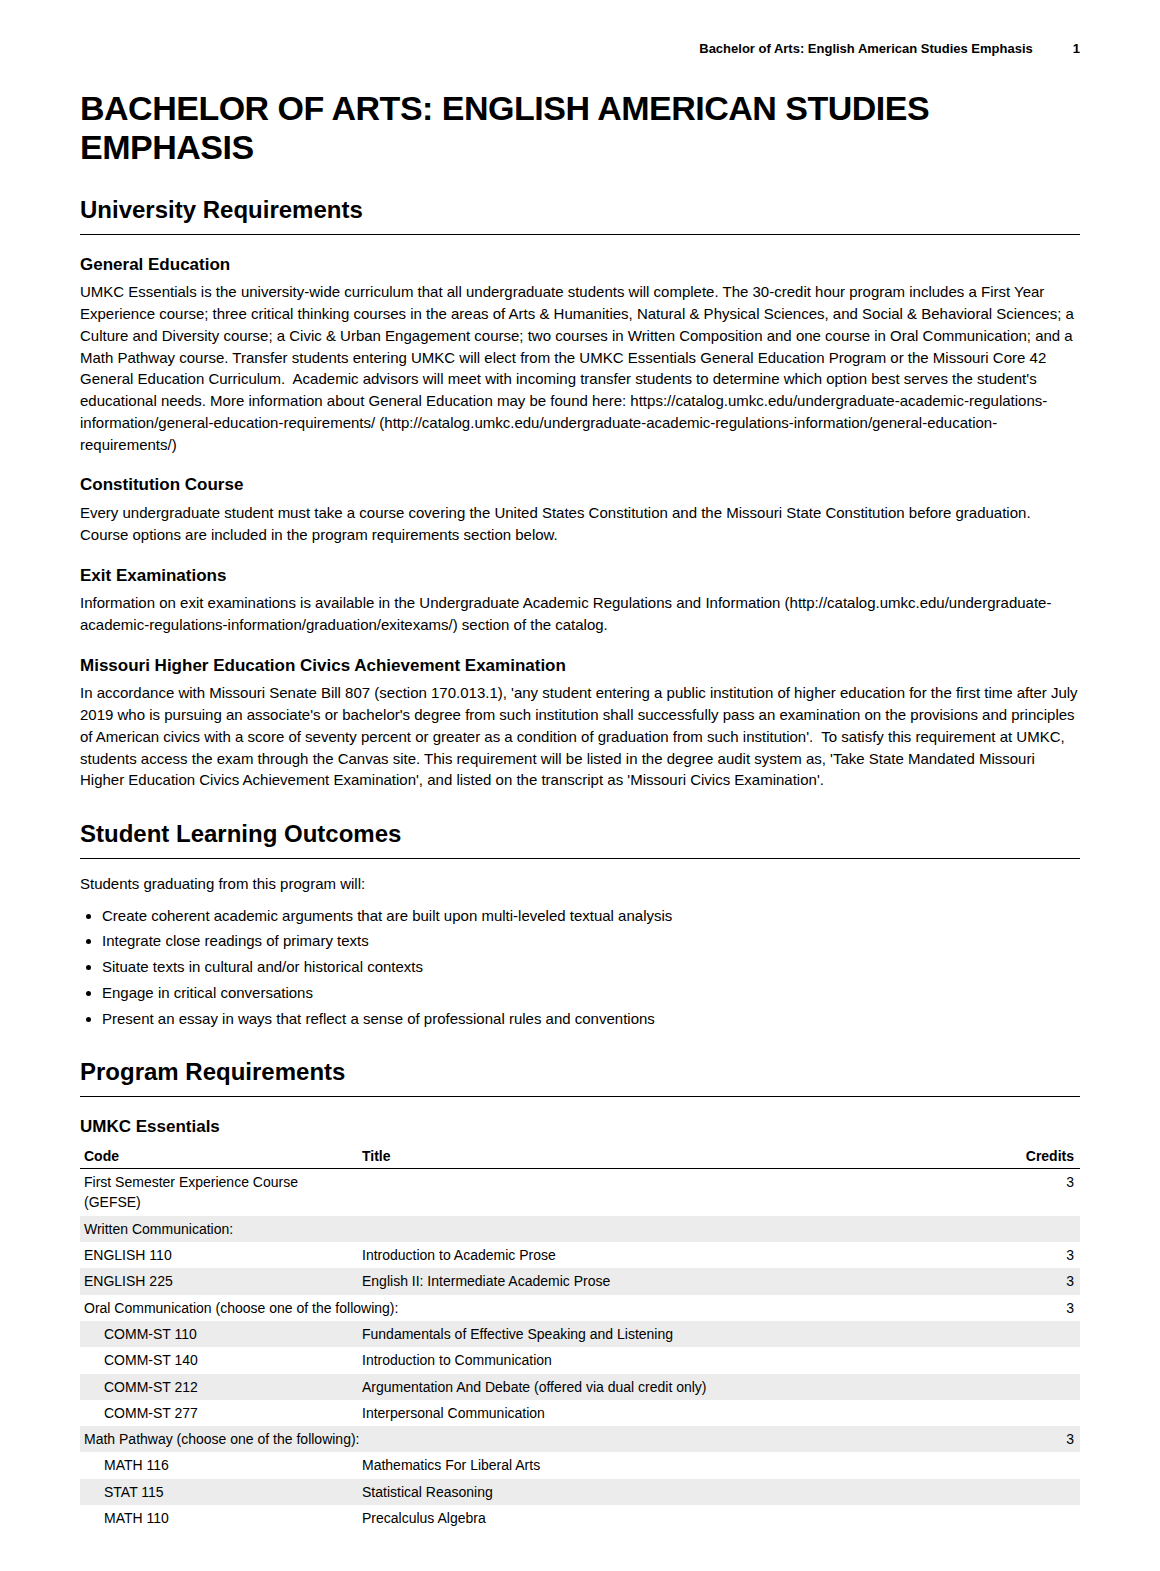Bachelor of Arts: English American Studies Emphasis 1
BACHELOR OF ARTS: ENGLISH AMERICAN STUDIES EMPHASIS
University Requirements
General Education
UMKC Essentials is the university-wide curriculum that all undergraduate students will complete. The 30-credit hour program includes a First Year Experience course; three critical thinking courses in the areas of Arts & Humanities, Natural & Physical Sciences, and Social & Behavioral Sciences; a Culture and Diversity course; a Civic & Urban Engagement course; two courses in Written Composition and one course in Oral Communication; and a Math Pathway course. Transfer students entering UMKC will elect from the UMKC Essentials General Education Program or the Missouri Core 42 General Education Curriculum. Academic advisors will meet with incoming transfer students to determine which option best serves the student's educational needs. More information about General Education may be found here: https://catalog.umkc.edu/undergraduate-academic-regulations-information/general-education-requirements/ (http://catalog.umkc.edu/undergraduate-academic-regulations-information/general-education-requirements/)
Constitution Course
Every undergraduate student must take a course covering the United States Constitution and the Missouri State Constitution before graduation. Course options are included in the program requirements section below.
Exit Examinations
Information on exit examinations is available in the Undergraduate Academic Regulations and Information (http://catalog.umkc.edu/undergraduate-academic-regulations-information/graduation/exitexams/) section of the catalog.
Missouri Higher Education Civics Achievement Examination
In accordance with Missouri Senate Bill 807 (section 170.013.1), 'any student entering a public institution of higher education for the first time after July 2019 who is pursuing an associate's or bachelor's degree from such institution shall successfully pass an examination on the provisions and principles of American civics with a score of seventy percent or greater as a condition of graduation from such institution'. To satisfy this requirement at UMKC, students access the exam through the Canvas site. This requirement will be listed in the degree audit system as, 'Take State Mandated Missouri Higher Education Civics Achievement Examination', and listed on the transcript as 'Missouri Civics Examination'.
Student Learning Outcomes
Students graduating from this program will:
Create coherent academic arguments that are built upon multi-leveled textual analysis
Integrate close readings of primary texts
Situate texts in cultural and/or historical contexts
Engage in critical conversations
Present an essay in ways that reflect a sense of professional rules and conventions
Program Requirements
UMKC Essentials
| Code | Title | Credits |
| --- | --- | --- |
| First Semester Experience Course (GEFSE) | | 3 |
| Written Communication: | |
| ENGLISH 110 | Introduction to Academic Prose | 3 |
| ENGLISH 225 | English II: Intermediate Academic Prose | 3 |
| Oral Communication (choose one of the following): | 3 |
| COMM-ST 110 | Fundamentals of Effective Speaking and Listening | |
| COMM-ST 140 | Introduction to Communication | |
| COMM-ST 212 | Argumentation And Debate (offered via dual credit only) | |
| COMM-ST 277 | Interpersonal Communication | |
| Math Pathway (choose one of the following): | 3 |
| MATH 116 | Mathematics For Liberal Arts | |
| STAT 115 | Statistical Reasoning | |
| MATH 110 | Precalculus Algebra | |